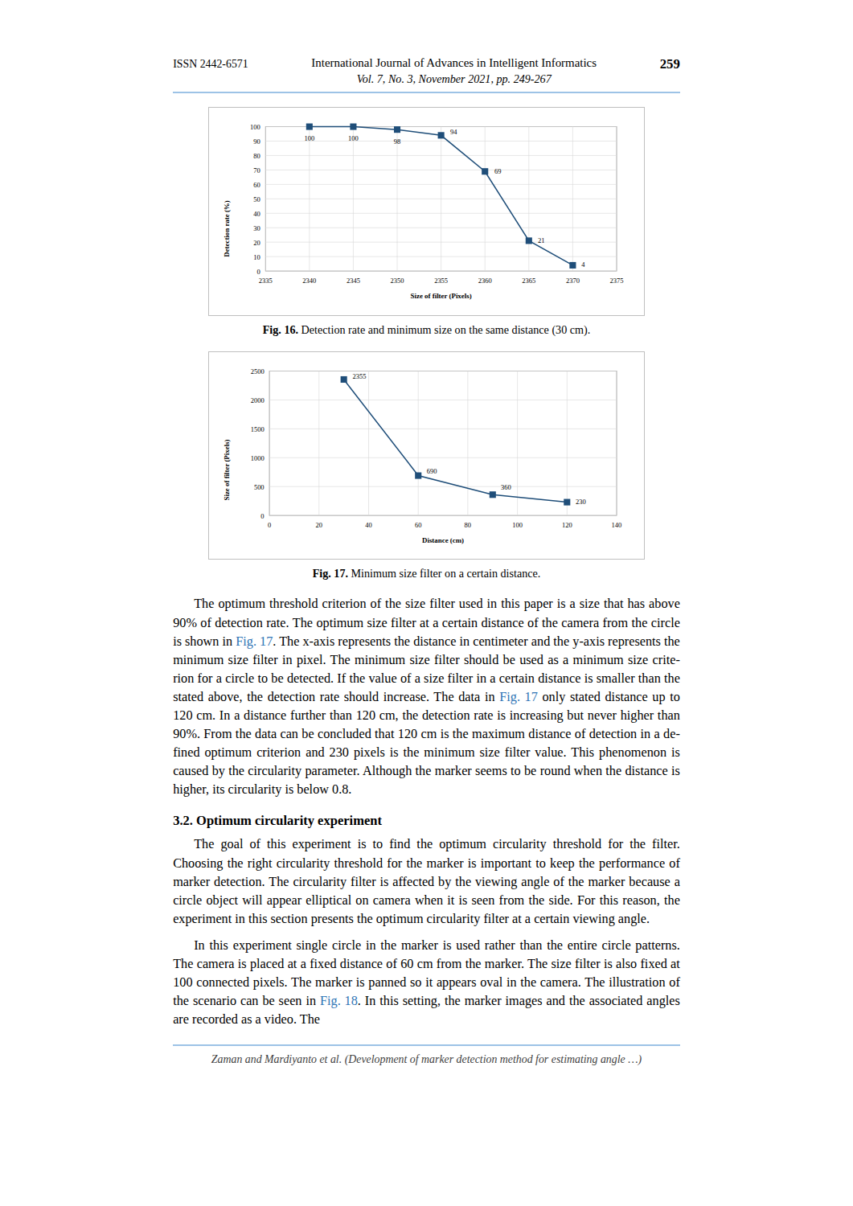ISSN 2442-6571
International Journal of Advances in Intelligent Informatics
Vol. 7, No. 3, November 2021, pp. 249-267
259
Detection rate (%) 100 90 80 70 60 50 40 30 20 10 0 2335 2340 2345 2350 2355 2360 2365 2370 2375 Size of filter (Pixels) 100 100 98 94 69 21 4
Fig. 16. Detection rate and minimum size on the same distance (30 cm).
Size of filter (Pixels) 2500 2000 1500 1000 500 0 0 20 40 60 80 100 120 140 Distance (cm) 2355 690 360 230
Fig. 17. Minimum size filter on a certain distance.
The optimum threshold criterion of the size filter used in this paper is a size that has above 90% of detection rate. The optimum size filter at a certain distance of the camera from the circle is shown in Fig. 17. The x-axis represents the distance in centimeter and the y-axis represents the minimum size filter in pixel. The minimum size filter should be used as a minimum size criterion for a circle to be detected. If the value of a size filter in a certain distance is smaller than the stated above, the detection rate should increase. The data in Fig. 17 only stated distance up to 120 cm. In a distance further than 120 cm, the detection rate is increasing but never higher than 90%. From the data can be concluded that 120 cm is the maximum distance of detection in a defined optimum criterion and 230 pixels is the minimum size filter value. This phenomenon is caused by the circularity parameter. Although the marker seems to be round when the distance is higher, its circularity is below 0.8.
3.2. Optimum circularity experiment
The goal of this experiment is to find the optimum circularity threshold for the filter. Choosing the right circularity threshold for the marker is important to keep the performance of marker detection. The circularity filter is affected by the viewing angle of the marker because a circle object will appear elliptical on camera when it is seen from the side. For this reason, the experiment in this section presents the optimum circularity filter at a certain viewing angle.
In this experiment single circle in the marker is used rather than the entire circle patterns. The camera is placed at a fixed distance of 60 cm from the marker. The size filter is also fixed at 100 connected pixels. The marker is panned so it appears oval in the camera. The illustration of the scenario can be seen in Fig. 18. In this setting, the marker images and the associated angles are recorded as a video. The
Zaman and Mardiyanto et al. (Development of marker detection method for estimating angle …)